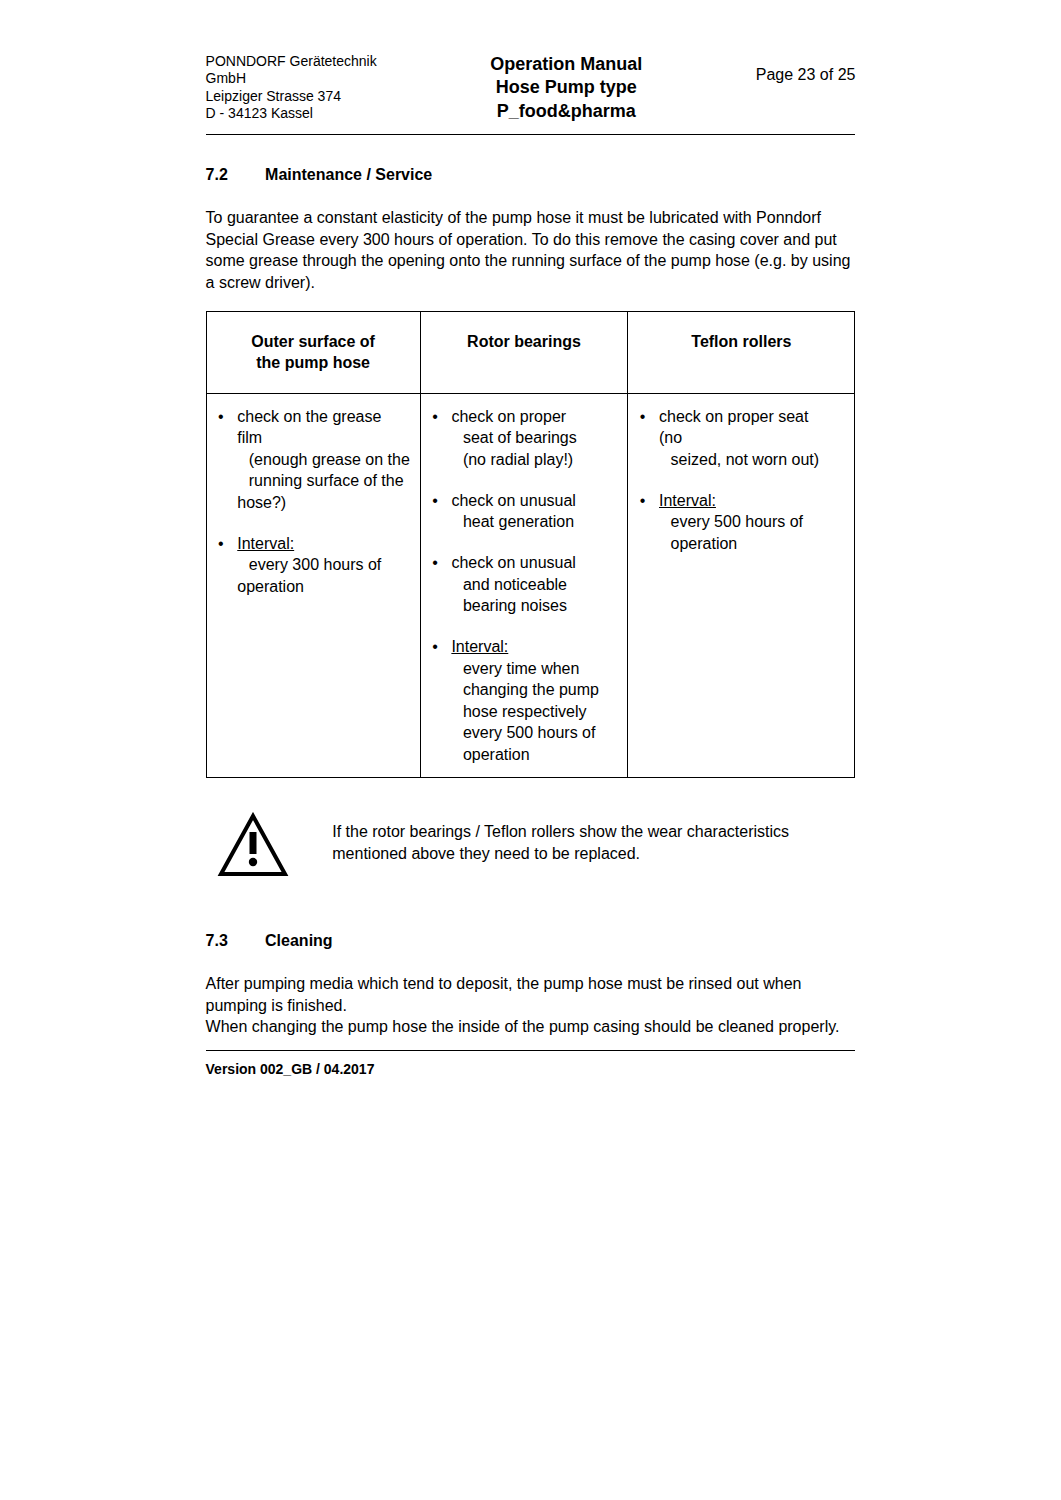PONNDORF Gerätetechnik GmbH
Leipziger Strasse 374
D - 34123 Kassel
Operation Manual
Hose Pump type
P_food&pharma
Page 23 of 25
7.2 Maintenance / Service
To guarantee a constant elasticity of the pump hose it must be lubricated with Ponndorf Special Grease every 300 hours of operation. To do this remove the casing cover and put some grease through the opening onto the running surface of the pump hose (e.g. by using a screw driver).
| Outer surface of the pump hose | Rotor bearings | Teflon rollers |
| --- | --- | --- |
| check on the grease film (enough grease on the running surface of the hose?) Interval: every 300 hours of operation | check on proper seat of bearings (no radial play!) check on unusual heat generation check on unusual and noticeable bearing noises Interval: every time when changing the pump hose respectively every 500 hours of operation | check on proper seat (no seized, not worn out) Interval: every 500 hours of operation |
If the rotor bearings / Teflon rollers show the wear characteristics
mentioned above they need to be replaced.
7.3 Cleaning
After pumping media which tend to deposit, the pump hose must be rinsed out when pumping is finished.
When changing the pump hose the inside of the pump casing should be cleaned properly.
Version 002_GB / 04.2017